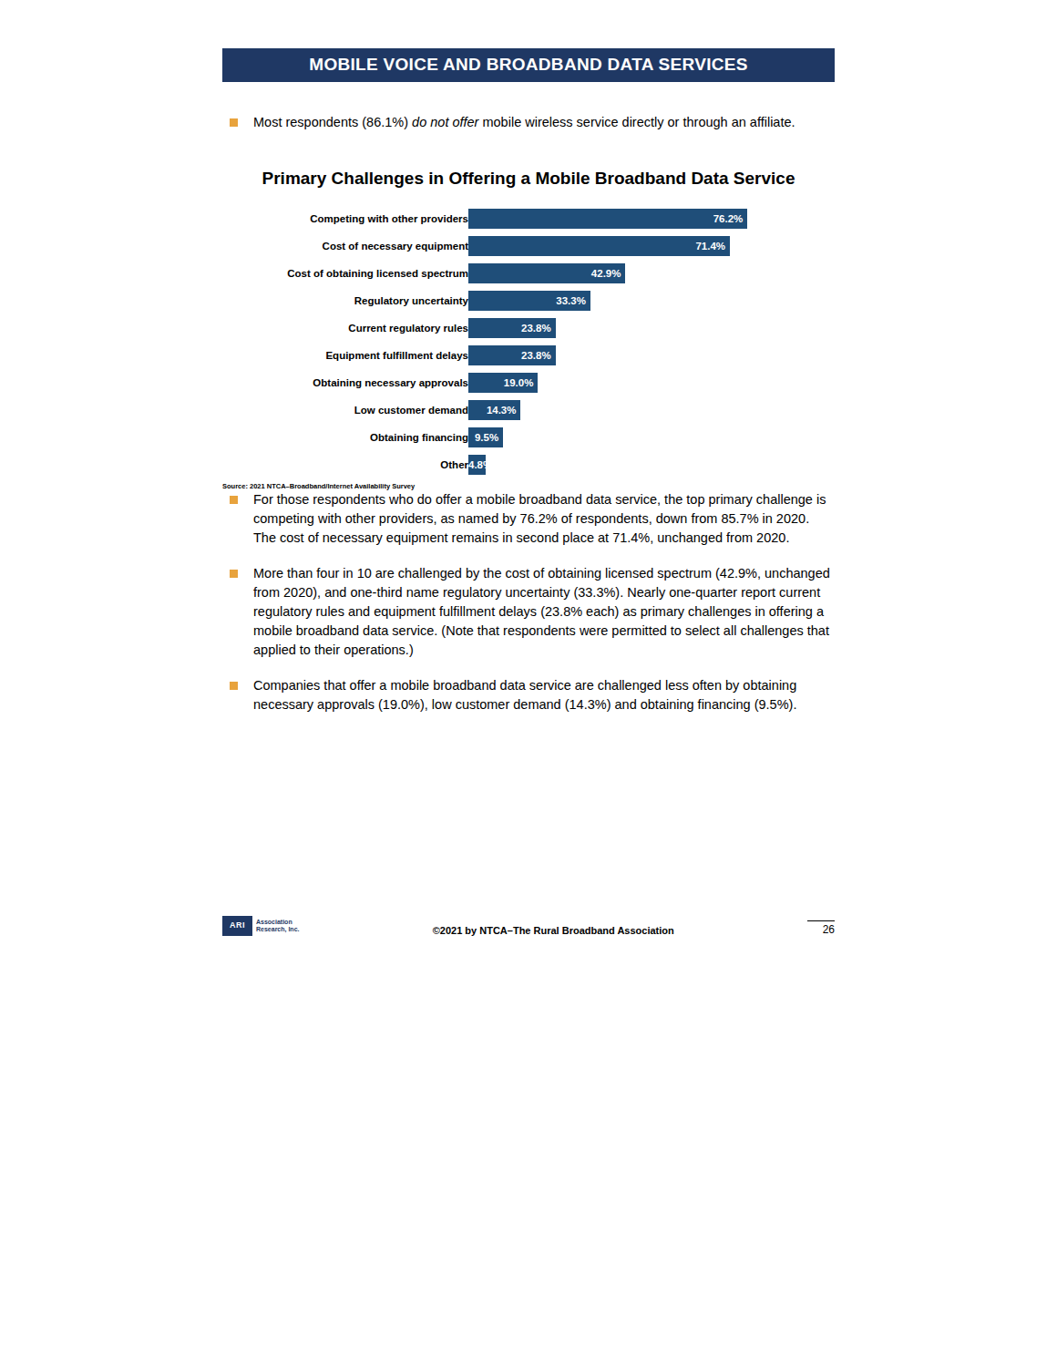MOBILE VOICE AND BROADBAND DATA SERVICES
Most respondents (86.1%) do not offer mobile wireless service directly or through an affiliate.
Primary Challenges in Offering a Mobile Broadband Data Service
| Competing with other providers | 76.2% |
| Cost of necessary equipment | 71.4% |
| Cost of obtaining licensed spectrum | 42.9% |
| Regulatory uncertainty | 33.3% |
| Current regulatory rules | 23.8% |
| Equipment fulfillment delays | 23.8% |
| Obtaining necessary approvals | 19.0% |
| Low customer demand | 14.3% |
| Obtaining financing | 9.5% |
| Other | 4.8% |
Source: 2021 NTCA–Broadband/Internet Availability Survey
For those respondents who do offer a mobile broadband data service, the top primary challenge is competing with other providers, as named by 76.2% of respondents, down from 85.7% in 2020. The cost of necessary equipment remains in second place at 71.4%, unchanged from 2020.
More than four in 10 are challenged by the cost of obtaining licensed spectrum (42.9%, unchanged from 2020), and one-third name regulatory uncertainty (33.3%). Nearly one-quarter report current regulatory rules and equipment fulfillment delays (23.8% each) as primary challenges in offering a mobile broadband data service. (Note that respondents were permitted to select all challenges that applied to their operations.)
Companies that offer a mobile broadband data service are challenged less often by obtaining necessary approvals (19.0%), low customer demand (14.3%) and obtaining financing (9.5%).
ARI
Association
Research, Inc.
©2021 by NTCA–The Rural Broadband Association
26